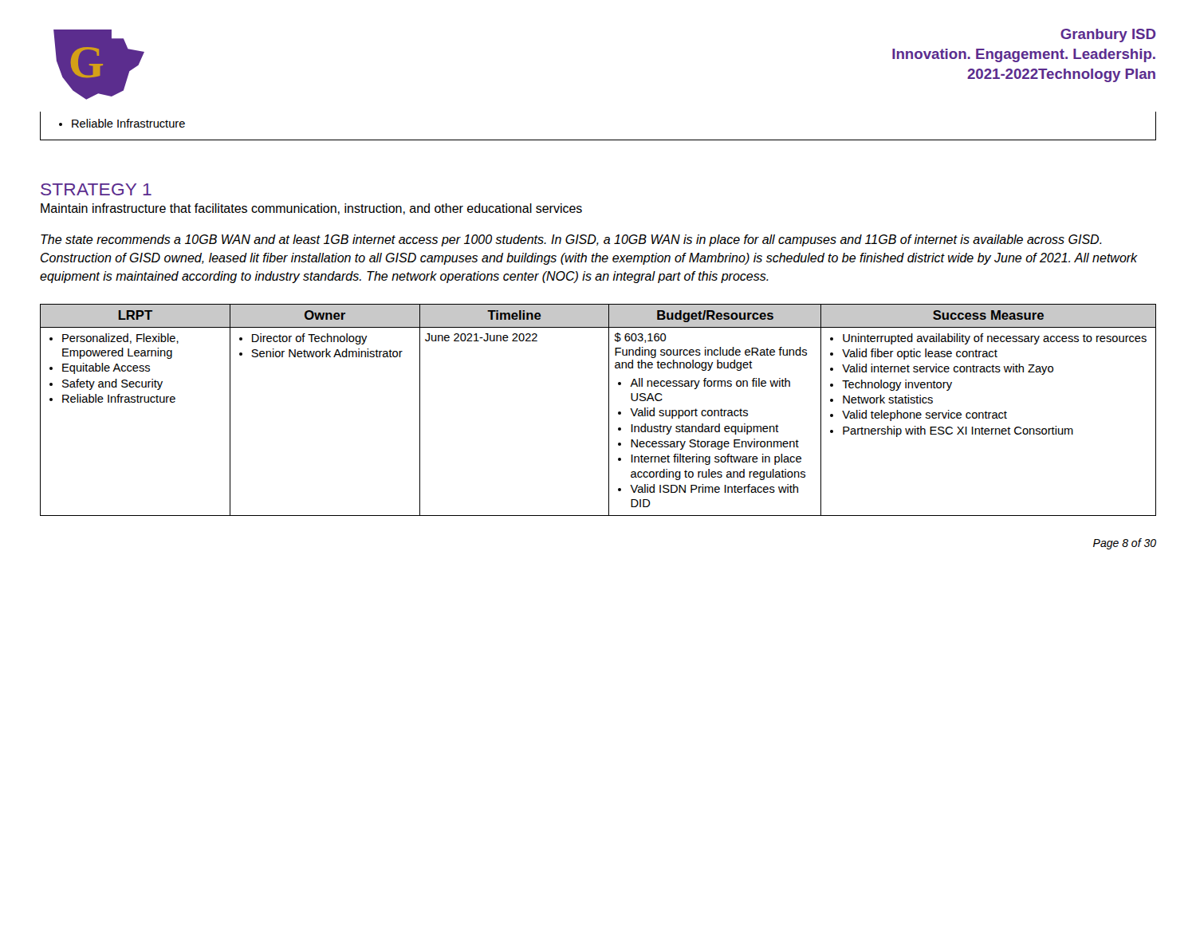G
Granbury ISD
Innovation. Engagement. Leadership.
2021-2022Technology Plan
Reliable Infrastructure
STRATEGY 1
Maintain infrastructure that facilitates communication, instruction, and other educational services
The state recommends a 10GB WAN and at least 1GB internet access per 1000 students. In GISD, a 10GB WAN is in place for all campuses and 11GB of internet is available across GISD. Construction of GISD owned, leased lit fiber installation to all GISD campuses and buildings (with the exemption of Mambrino) is scheduled to be finished district wide by June of 2021. All network equipment is maintained according to industry standards. The network operations center (NOC) is an integral part of this process.
| LRPT | Owner | Timeline | Budget/Resources | Success Measure |
| --- | --- | --- | --- | --- |
| Personalized, Flexible, Empowered Learning Equitable Access Safety and Security Reliable Infrastructure | Director of Technology Senior Network Administrator | June 2021-June 2022 | $ 603,160 Funding sources include eRate funds and the technology budget All necessary forms on file with USAC Valid support contracts Industry standard equipment Necessary Storage Environment Internet filtering software in place according to rules and regulations Valid ISDN Prime Interfaces with DID | Uninterrupted availability of necessary access to resources Valid fiber optic lease contract Valid internet service contracts with Zayo Technology inventory Network statistics Valid telephone service contract Partnership with ESC XI Internet Consortium |
Page 8 of 30